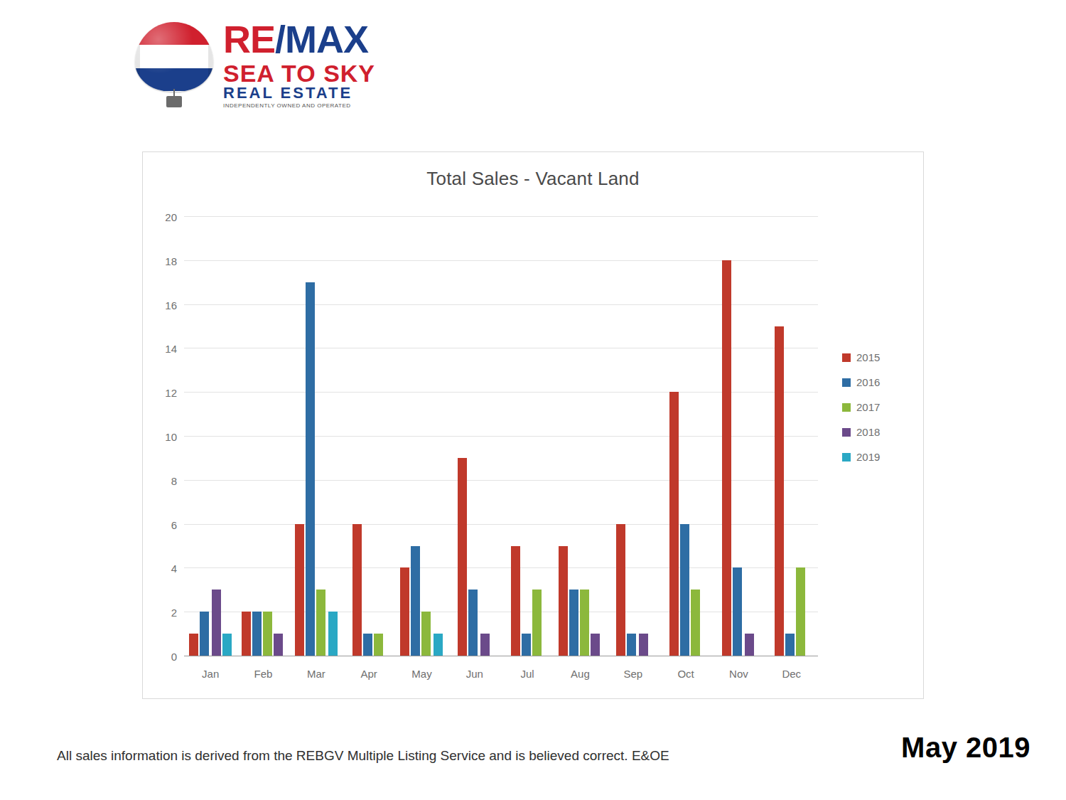RE/MAX
SEA TO SKY
REAL ESTATE
INDEPENDENTLY OWNED AND OPERATED
Total Sales - Vacant Land
20
18
16
14
12
10
8
6
4
2
0
Jan Feb Mar Apr May Jun Jul Aug Sep Oct Nov Dec
2015
2016
2017
2018
2019
All sales information is derived from the REBGV Multiple Listing Service and is believed correct. E&OE
May 2019